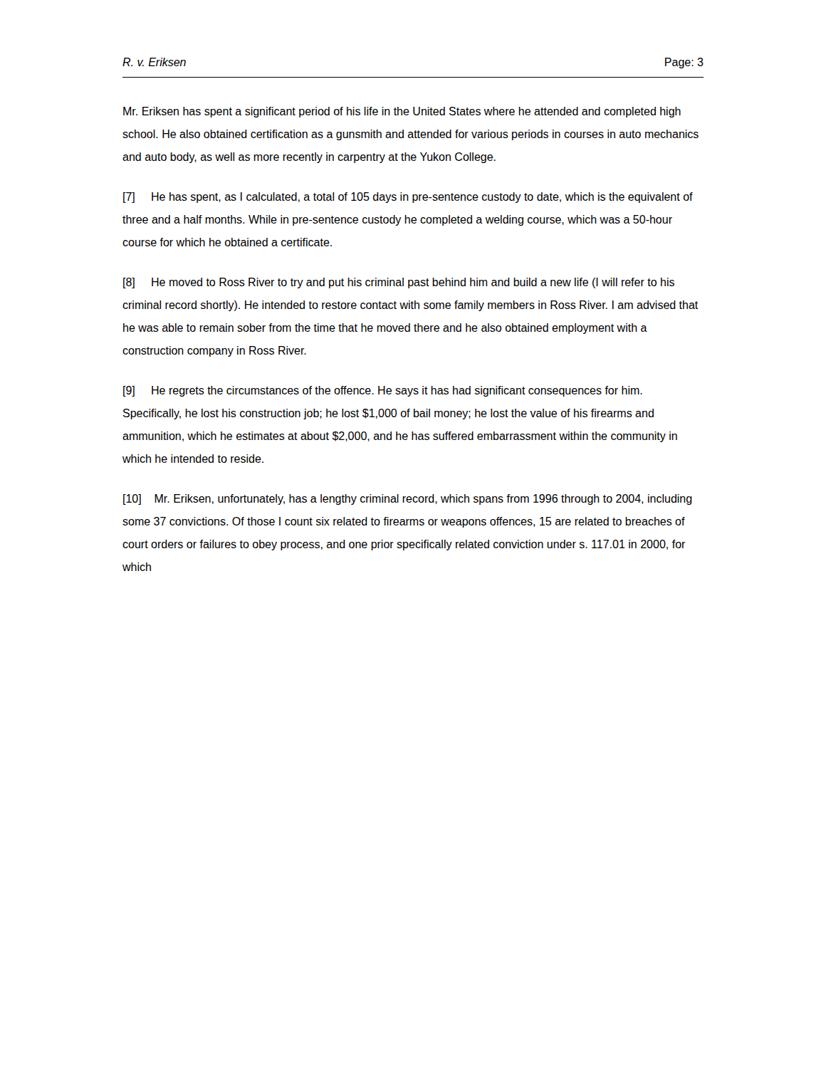R. v. Eriksen Page: 3
Mr. Eriksen has spent a significant period of his life in the United States where he attended and completed high school. He also obtained certification as a gunsmith and attended for various periods in courses in auto mechanics and auto body, as well as more recently in carpentry at the Yukon College.
[7] He has spent, as I calculated, a total of 105 days in pre-sentence custody to date, which is the equivalent of three and a half months. While in pre-sentence custody he completed a welding course, which was a 50-hour course for which he obtained a certificate.
[8] He moved to Ross River to try and put his criminal past behind him and build a new life (I will refer to his criminal record shortly). He intended to restore contact with some family members in Ross River. I am advised that he was able to remain sober from the time that he moved there and he also obtained employment with a construction company in Ross River.
[9] He regrets the circumstances of the offence. He says it has had significant consequences for him. Specifically, he lost his construction job; he lost $1,000 of bail money; he lost the value of his firearms and ammunition, which he estimates at about $2,000, and he has suffered embarrassment within the community in which he intended to reside.
[10] Mr. Eriksen, unfortunately, has a lengthy criminal record, which spans from 1996 through to 2004, including some 37 convictions. Of those I count six related to firearms or weapons offences, 15 are related to breaches of court orders or failures to obey process, and one prior specifically related conviction under s. 117.01 in 2000, for which